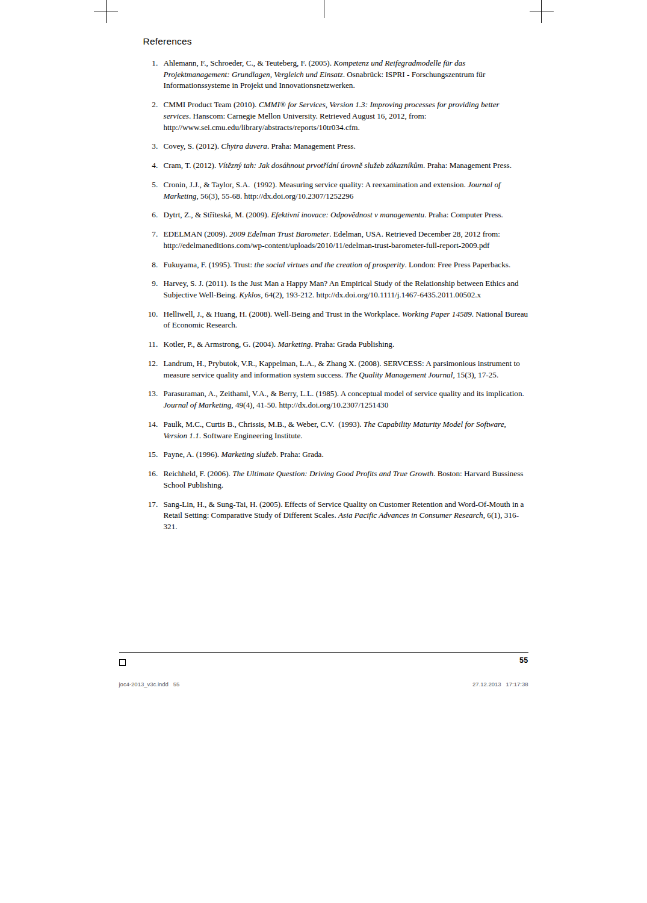References
Ahlemann, F., Schroeder, C., & Teuteberg, F. (2005). Kompetenz und Reifegradmodelle für das Projektmanagement: Grundlagen, Vergleich und Einsatz. Osnabrück: ISPRI - Forschungszentrum für Informationssysteme in Projekt und Innovationsnetzwerken.
CMMI Product Team (2010). CMMI® for Services, Version 1.3: Improving processes for providing better services. Hanscom: Carnegie Mellon University. Retrieved August 16, 2012, from: http://www.sei.cmu.edu/library/abstracts/reports/10tr034.cfm.
Covey, S. (2012). Chytra duvera. Praha: Management Press.
Cram, T. (2012). Vítězný tah: Jak dosáhnout prvotřídní úrovně služeb zákazníkům. Praha: Management Press.
Cronin, J.J., & Taylor, S.A. (1992). Measuring service quality: A reexamination and extension. Journal of Marketing, 56(3), 55-68. http://dx.doi.org/10.2307/1252296
Dytrt, Z., & Stříteská, M. (2009). Efektivní inovace: Odpovědnost v managementu. Praha: Computer Press.
EDELMAN (2009). 2009 Edelman Trust Barometer. Edelman, USA. Retrieved December 28, 2012 from: http://edelmaneditions.com/wp-content/uploads/2010/11/edelman-trust-barometer-full-report-2009.pdf
Fukuyama, F. (1995). Trust: the social virtues and the creation of prosperity. London: Free Press Paperbacks.
Harvey, S. J. (2011). Is the Just Man a Happy Man? An Empirical Study of the Relationship between Ethics and Subjective Well-Being. Kyklos, 64(2), 193-212. http://dx.doi.org/10.1111/j.1467-6435.2011.00502.x
Helliwell, J., & Huang, H. (2008). Well-Being and Trust in the Workplace. Working Paper 14589. National Bureau of Economic Research.
Kotler, P., & Armstrong, G. (2004). Marketing. Praha: Grada Publishing.
Landrum, H., Prybutok, V.R., Kappelman, L.A., & Zhang X. (2008). SERVCESS: A parsimonious instrument to measure service quality and information system success. The Quality Management Journal, 15(3), 17-25.
Parasuraman, A., Zeithaml, V.A., & Berry, L.L. (1985). A conceptual model of service quality and its implication. Journal of Marketing, 49(4), 41-50. http://dx.doi.org/10.2307/1251430
Paulk, M.C., Curtis B., Chrissis, M.B., & Weber, C.V. (1993). The Capability Maturity Model for Software, Version 1.1. Software Engineering Institute.
Payne, A. (1996). Marketing služeb. Praha: Grada.
Reichheld, F. (2006). The Ultimate Question: Driving Good Profits and True Growth. Boston: Harvard Bussiness School Publishing.
Sang-Lin, H., & Sung-Tai, H. (2005). Effects of Service Quality on Customer Retention and Word-Of-Mouth in a Retail Setting: Comparative Study of Different Scales. Asia Pacific Advances in Consumer Research, 6(1), 316-321.
55
joc4-2013_v3c.indd 55 27.12.2013 17:17:38